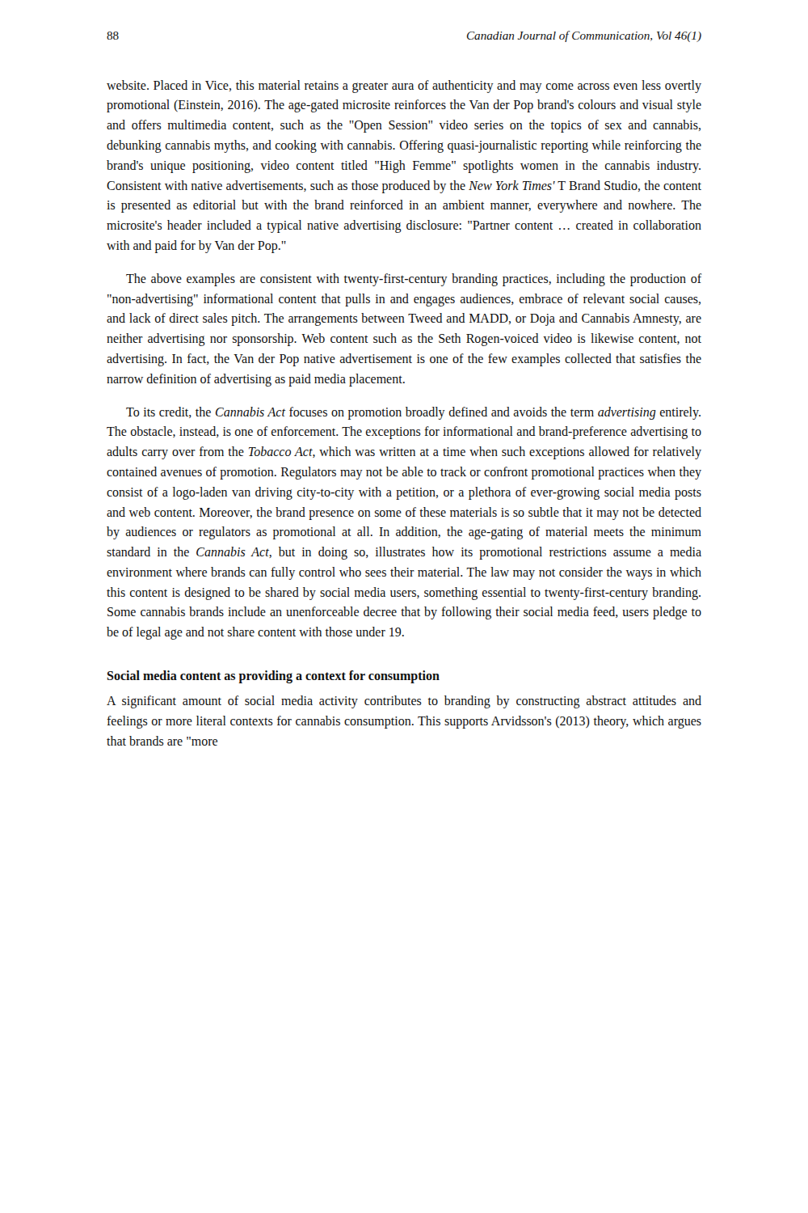88 Canadian Journal of Communication, Vol 46(1)
website. Placed in Vice, this material retains a greater aura of authenticity and may come across even less overtly promotional (Einstein, 2016). The age-gated microsite reinforces the Van der Pop brand's colours and visual style and offers multimedia content, such as the "Open Session" video series on the topics of sex and cannabis, debunking cannabis myths, and cooking with cannabis. Offering quasi-journalistic reporting while reinforcing the brand's unique positioning, video content titled "High Femme" spotlights women in the cannabis industry. Consistent with native advertisements, such as those produced by the New York Times' T Brand Studio, the content is presented as editorial but with the brand reinforced in an ambient manner, everywhere and nowhere. The microsite's header included a typical native advertising disclosure: "Partner content … created in collaboration with and paid for by Van der Pop."
The above examples are consistent with twenty-first-century branding practices, including the production of "non-advertising" informational content that pulls in and engages audiences, embrace of relevant social causes, and lack of direct sales pitch. The arrangements between Tweed and MADD, or Doja and Cannabis Amnesty, are neither advertising nor sponsorship. Web content such as the Seth Rogen-voiced video is likewise content, not advertising. In fact, the Van der Pop native advertisement is one of the few examples collected that satisfies the narrow definition of advertising as paid media placement.
To its credit, the Cannabis Act focuses on promotion broadly defined and avoids the term advertising entirely. The obstacle, instead, is one of enforcement. The exceptions for informational and brand-preference advertising to adults carry over from the Tobacco Act, which was written at a time when such exceptions allowed for relatively contained avenues of promotion. Regulators may not be able to track or confront promotional practices when they consist of a logo-laden van driving city-to-city with a petition, or a plethora of ever-growing social media posts and web content. Moreover, the brand presence on some of these materials is so subtle that it may not be detected by audiences or regulators as promotional at all. In addition, the age-gating of material meets the minimum standard in the Cannabis Act, but in doing so, illustrates how its promotional restrictions assume a media environment where brands can fully control who sees their material. The law may not consider the ways in which this content is designed to be shared by social media users, something essential to twenty-first-century branding. Some cannabis brands include an unenforceable decree that by following their social media feed, users pledge to be of legal age and not share content with those under 19.
Social media content as providing a context for consumption
A significant amount of social media activity contributes to branding by constructing abstract attitudes and feelings or more literal contexts for cannabis consumption. This supports Arvidsson's (2013) theory, which argues that brands are "more